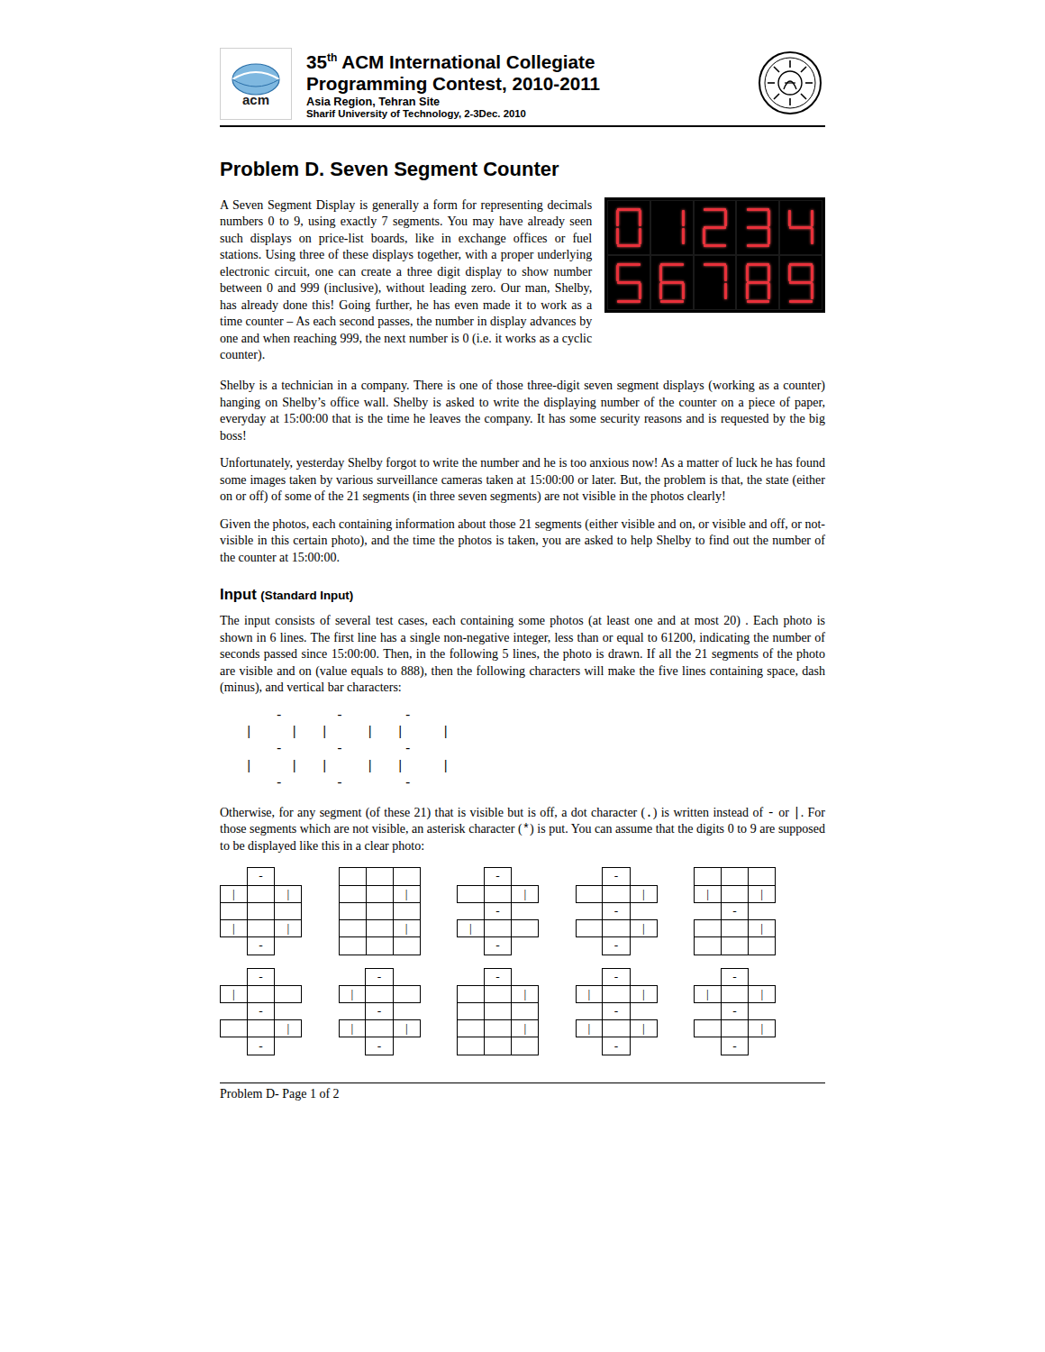acm
35th ACM International Collegiate
Programming Contest, 2010-2011
Asia Region, Tehran Site
Sharif University of Technology, 2-3Dec. 2010
Problem D. Seven Segment Counter
A Seven Segment Display is generally a form for representing decimals numbers 0 to 9, using exactly 7 segments. You may have already seen such displays on price-list boards, like in exchange offices or fuel stations. Using three of these displays together, with a proper underlying electronic circuit, one can create a three digit display to show number between 0 and 999 (inclusive), without leading zero. Our man, Shelby, has already done this! Going further, he has even made it to work as a time counter – As each second passes, the number in display advances by one and when reaching 999, the next number is 0 (i.e. it works as a cyclic counter).
Shelby is a technician in a company. There is one of those three-digit seven segment displays (working as a counter) hanging on Shelby’s office wall. Shelby is asked to write the displaying number of the counter on a piece of paper, everyday at 15:00:00 that is the time he leaves the company. It has some security reasons and is requested by the big boss!
Unfortunately, yesterday Shelby forgot to write the number and he is too anxious now! As a matter of luck he has found some images taken by various surveillance cameras taken at 15:00:00 or later. But, the problem is that, the state (either on or off) of some of the 21 segments (in three seven segments) are not visible in the photos clearly!
Given the photos, each containing information about those 21 segments (either visible and on, or visible and off, or not-visible in this certain photo), and the time the photos is taken, you are asked to help Shelby to find out the number of the counter at 15:00:00.
Input (Standard Input)
The input consists of several test cases, each containing some photos (at least one and at most 20) . Each photo is shown in 6 lines. The first line has a single non-negative integer, less than or equal to 61200, indicating the number of seconds passed since 15:00:00. Then, in the following 5 lines, the photo is drawn. If all the 21 segments of the photo are visible and on (value equals to 888), then the following characters will make the five lines containing space, dash (minus), and vertical bar characters:
    -       -        -
|     |   |     |   |     |
    -       -        -
|     |   |     |   |     |
    -       -        -
Otherwise, for any segment (of these 21) that is visible but is off, a dot character (.) is written instead of - or |. For those segments which are not visible, an asterisk character (*) is put. You can assume that the digits 0 to 9 are supposed to be displayed like this in a clear photo:
| | - | |
| / | | / |
| / | | / |
| | - | |
| | | / |
| | | / |
| | - | |
| | | / |
| | - | |
| / | | |
| | - | |
| | - | |
| | | / |
| | - | |
| | | / |
| | - | |
| / | | / |
| | - | |
| | | / |
| | - | |
| / | | |
| | - | |
| | | / |
| | - | |
| | - | |
| / | | |
| | - | |
| / | | / |
| | - | |
| | - | |
| | | / |
| | | / |
| | - | |
| / | | / |
| | - | |
| / | | / |
| | - | |
| | - | |
| / | | / |
| | - | |
| | | / |
| | - | |
Problem D- Page 1 of 2